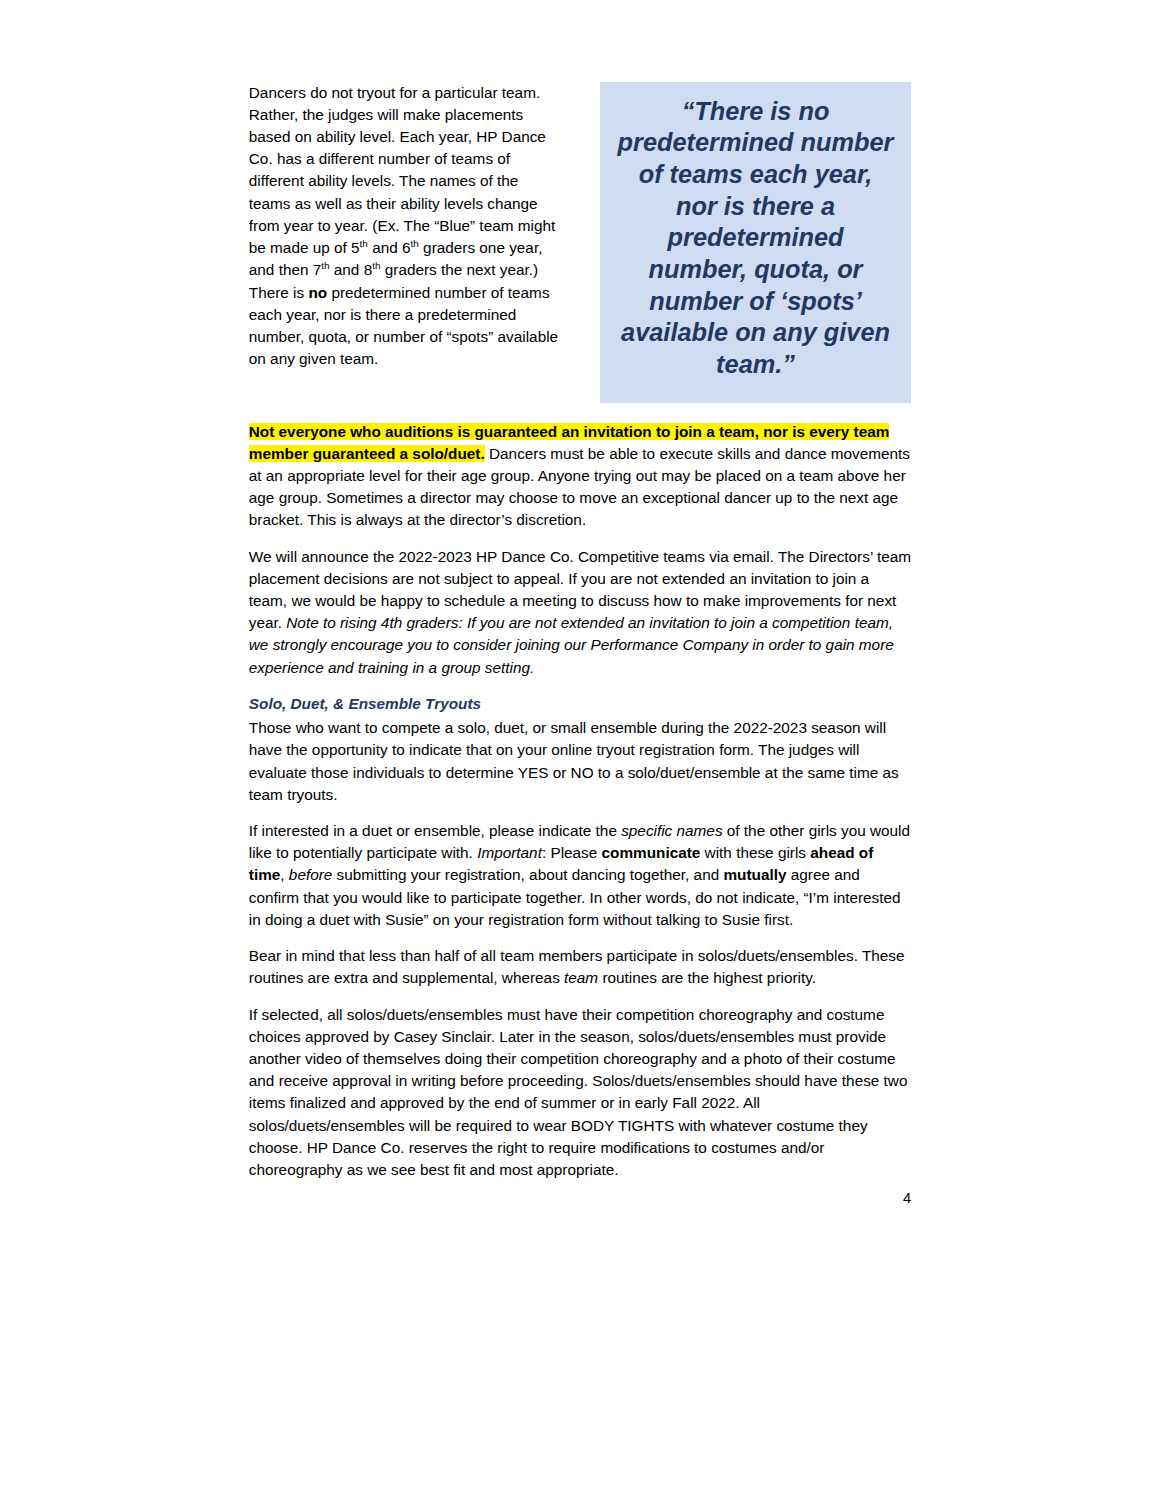Dancers do not tryout for a particular team. Rather, the judges will make placements based on ability level. Each year, HP Dance Co. has a different number of teams of different ability levels. The names of the teams as well as their ability levels change from year to year. (Ex. The “Blue” team might be made up of 5th and 6th graders one year, and then 7th and 8th graders the next year.) There is no predetermined number of teams each year, nor is there a predetermined number, quota, or number of “spots” available on any given team.
“There is no predetermined number of teams each year, nor is there a predetermined number, quota, or number of ‘spots’ available on any given team.”
Not everyone who auditions is guaranteed an invitation to join a team, nor is every team member guaranteed a solo/duet. Dancers must be able to execute skills and dance movements at an appropriate level for their age group. Anyone trying out may be placed on a team above her age group. Sometimes a director may choose to move an exceptional dancer up to the next age bracket. This is always at the director’s discretion.
We will announce the 2022-2023 HP Dance Co. Competitive teams via email. The Directors’ team placement decisions are not subject to appeal. If you are not extended an invitation to join a team, we would be happy to schedule a meeting to discuss how to make improvements for next year. Note to rising 4th graders: If you are not extended an invitation to join a competition team, we strongly encourage you to consider joining our Performance Company in order to gain more experience and training in a group setting.
Solo, Duet, & Ensemble Tryouts
Those who want to compete a solo, duet, or small ensemble during the 2022-2023 season will have the opportunity to indicate that on your online tryout registration form. The judges will evaluate those individuals to determine YES or NO to a solo/duet/ensemble at the same time as team tryouts.
If interested in a duet or ensemble, please indicate the specific names of the other girls you would like to potentially participate with. Important: Please communicate with these girls ahead of time, before submitting your registration, about dancing together, and mutually agree and confirm that you would like to participate together. In other words, do not indicate, “I’m interested in doing a duet with Susie” on your registration form without talking to Susie first.
Bear in mind that less than half of all team members participate in solos/duets/ensembles. These routines are extra and supplemental, whereas team routines are the highest priority.
If selected, all solos/duets/ensembles must have their competition choreography and costume choices approved by Casey Sinclair. Later in the season, solos/duets/ensembles must provide another video of themselves doing their competition choreography and a photo of their costume and receive approval in writing before proceeding. Solos/duets/ensembles should have these two items finalized and approved by the end of summer or in early Fall 2022. All solos/duets/ensembles will be required to wear BODY TIGHTS with whatever costume they choose. HP Dance Co. reserves the right to require modifications to costumes and/or choreography as we see best fit and most appropriate.
4